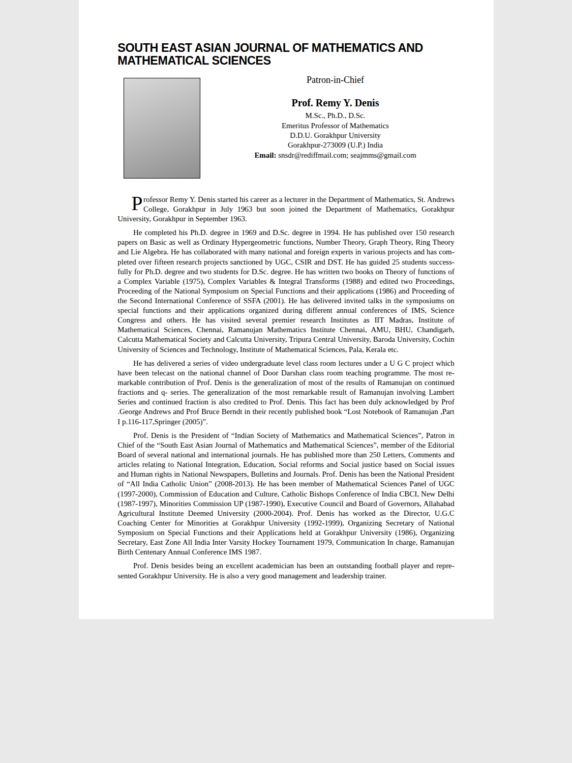SOUTH EAST ASIAN JOURNAL OF MATHEMATICS AND MATHEMATICAL SCIENCES
Patron-in-Chief
Prof. Remy Y. Denis
M.Sc., Ph.D., D.Sc.
Emeritus Professor of Mathematics
D.D.U. Gorakhpur University
Gorakhpur-273009 (U.P.) India
Email: snsdr@rediffmail.com; seajmms@gmail.com
Professor Remy Y. Denis started his career as a lecturer in the Department of Mathematics, St. Andrews College, Gorakhpur in July 1963 but soon joined the Department of Mathematics, Gorakhpur University, Gorakhpur in September 1963.
He completed his Ph.D. degree in 1969 and D.Sc. degree in 1994. He has published over 150 research papers on Basic as well as Ordinary Hypergeometric functions, Number Theory, Graph Theory, Ring Theory and Lie Algebra. He has collaborated with many national and foreign experts in various projects and has completed over fifteen research projects sanctioned by UGC, CSIR and DST. He has guided 25 students successfully for Ph.D. degree and two students for D.Sc. degree. He has written two books on Theory of functions of a Complex Variable (1975), Complex Variables & Integral Transforms (1988) and edited two Proceedings, Proceeding of the National Symposium on Special Functions and their applications (1986) and Proceeding of the Second International Conference of SSFA (2001). He has delivered invited talks in the symposiums on special functions and their applications organized during different annual conferences of IMS, Science Congress and others. He has visited several premier research Institutes as IIT Madras, Institute of Mathematical Sciences, Chennai, Ramanujan Mathematics Institute Chennai, AMU, BHU, Chandigarh, Calcutta Mathematical Society and Calcutta University, Tripura Central University, Baroda University, Cochin University of Sciences and Technology, Institute of Mathematical Sciences, Pala, Kerala etc.
He has delivered a series of video undergraduate level class room lectures under a U G C project which have been telecast on the national channel of Door Darshan class room teaching programme. The most remarkable contribution of Prof. Denis is the generalization of most of the results of Ramanujan on continued fractions and q- series. The generalization of the most remarkable result of Ramanujan involving Lambert Series and continued fraction is also credited to Prof. Denis. This fact has been duly acknowledged by Prof .George Andrews and Prof Bruce Berndt in their recently published book “Lost Notebook of Ramanujan ,Part I p.116-117,Springer (2005)”.
Prof. Denis is the President of “Indian Society of Mathematics and Mathematical Sciences”, Patron in Chief of the “South East Asian Journal of Mathematics and Mathematical Sciences”, member of the Editorial Board of several national and international journals. He has published more than 250 Letters, Comments and articles relating to National Integration, Education, Social reforms and Social justice based on Social issues and Human rights in National Newspapers, Bulletins and Journals. Prof. Denis has been the National President of “All India Catholic Union” (2008-2013). He has been member of Mathematical Sciences Panel of UGC (1997-2000), Commission of Education and Culture, Catholic Bishops Conference of India CBCI, New Delhi (1987-1997), Minorities Commission UP (1987-1990), Executive Council and Board of Governors, Allahabad Agricultural Institute Deemed University (2000-2004). Prof. Denis has worked as the Director, U.G.C Coaching Center for Minorities at Gorakhpur University (1992-1999), Organizing Secretary of National Symposium on Special Functions and their Applications held at Gorakhpur University (1986), Organizing Secretary, East Zone All India Inter Varsity Hockey Tournament 1979, Communication In charge, Ramanujan Birth Centenary Annual Conference IMS 1987.
Prof. Denis besides being an excellent academician has been an outstanding football player and represented Gorakhpur University. He is also a very good management and leadership trainer.